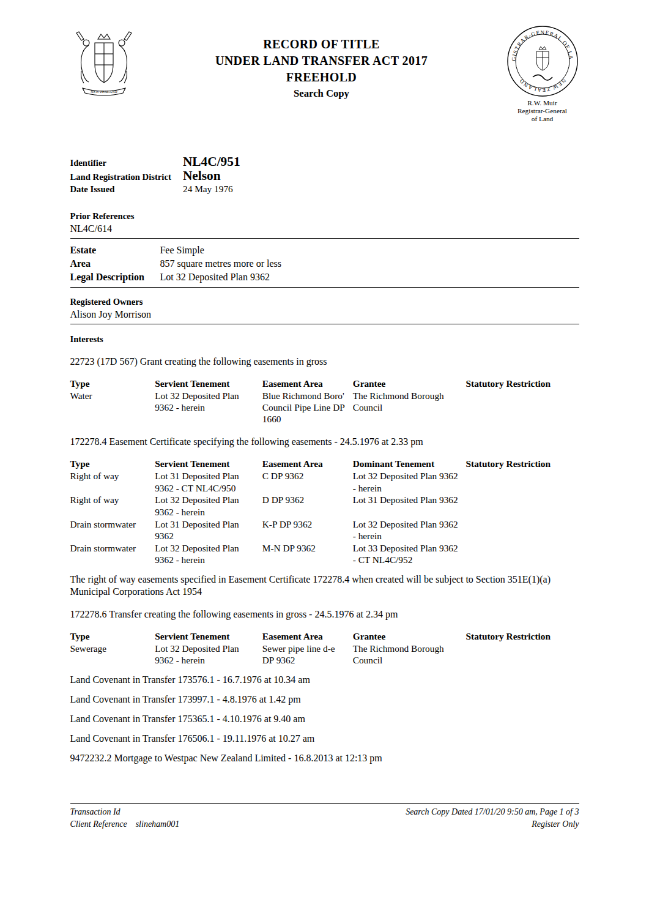NEW ZEALAND
RECORD OF TITLE
UNDER LAND TRANSFER ACT 2017
FREEHOLD
Search Copy
REGISTRAR-GENERAL OF LAND NEW ZEALAND
R.W. Muir
Registrar-General
of Land
Identifier
NL4C/951
Land Registration District
Nelson
Date Issued
24 May 1976
Prior References
NL4C/614
Estate
Fee Simple
Area
857 square metres more or less
Legal Description
Lot 32 Deposited Plan 9362
Registered Owners
Alison Joy Morrison
Interests
22723 (17D 567) Grant creating the following easements in gross
| Type | Servient Tenement | Easement Area | Grantee | Statutory Restriction |
| --- | --- | --- | --- | --- |
| Water | Lot 32 Deposited Plan 9362 - herein | Blue Richmond Boro' Council Pipe Line DP 1660 | The Richmond Borough Council | |
172278.4 Easement Certificate specifying the following easements - 24.5.1976 at 2.33 pm
| Type | Servient Tenement | Easement Area | Dominant Tenement | Statutory Restriction |
| --- | --- | --- | --- | --- |
| Right of way | Lot 31 Deposited Plan 9362 - CT NL4C/950 | C DP 9362 | Lot 32 Deposited Plan 9362 - herein | |
| Right of way | Lot 32 Deposited Plan 9362 - herein | D DP 9362 | Lot 31 Deposited Plan 9362 | |
| Drain stormwater | Lot 31 Deposited Plan 9362 | K-P DP 9362 | Lot 32 Deposited Plan 9362 - herein | |
| Drain stormwater | Lot 32 Deposited Plan 9362 - herein | M-N DP 9362 | Lot 33 Deposited Plan 9362 - CT NL4C/952 | |
The right of way easements specified in Easement Certificate 172278.4 when created will be subject to Section 351E(1)(a) Municipal Corporations Act 1954
172278.6 Transfer creating the following easements in gross - 24.5.1976 at 2.34 pm
| Type | Servient Tenement | Easement Area | Grantee | Statutory Restriction |
| --- | --- | --- | --- | --- |
| Sewerage | Lot 32 Deposited Plan 9362 - herein | Sewer pipe line d-e DP 9362 | The Richmond Borough Council | |
Land Covenant in Transfer 173576.1 - 16.7.1976 at 10.34 am
Land Covenant in Transfer 173997.1 - 4.8.1976 at 1.42 pm
Land Covenant in Transfer 175365.1 - 4.10.1976 at 9.40 am
Land Covenant in Transfer 176506.1 - 19.11.1976 at 10.27 am
9472232.2 Mortgage to Westpac New Zealand Limited - 16.8.2013 at 12:13 pm
Transaction Id
Search Copy Dated 17/01/20 9:50 am, Page 1 of 3
Client Reference slineham001
Register Only